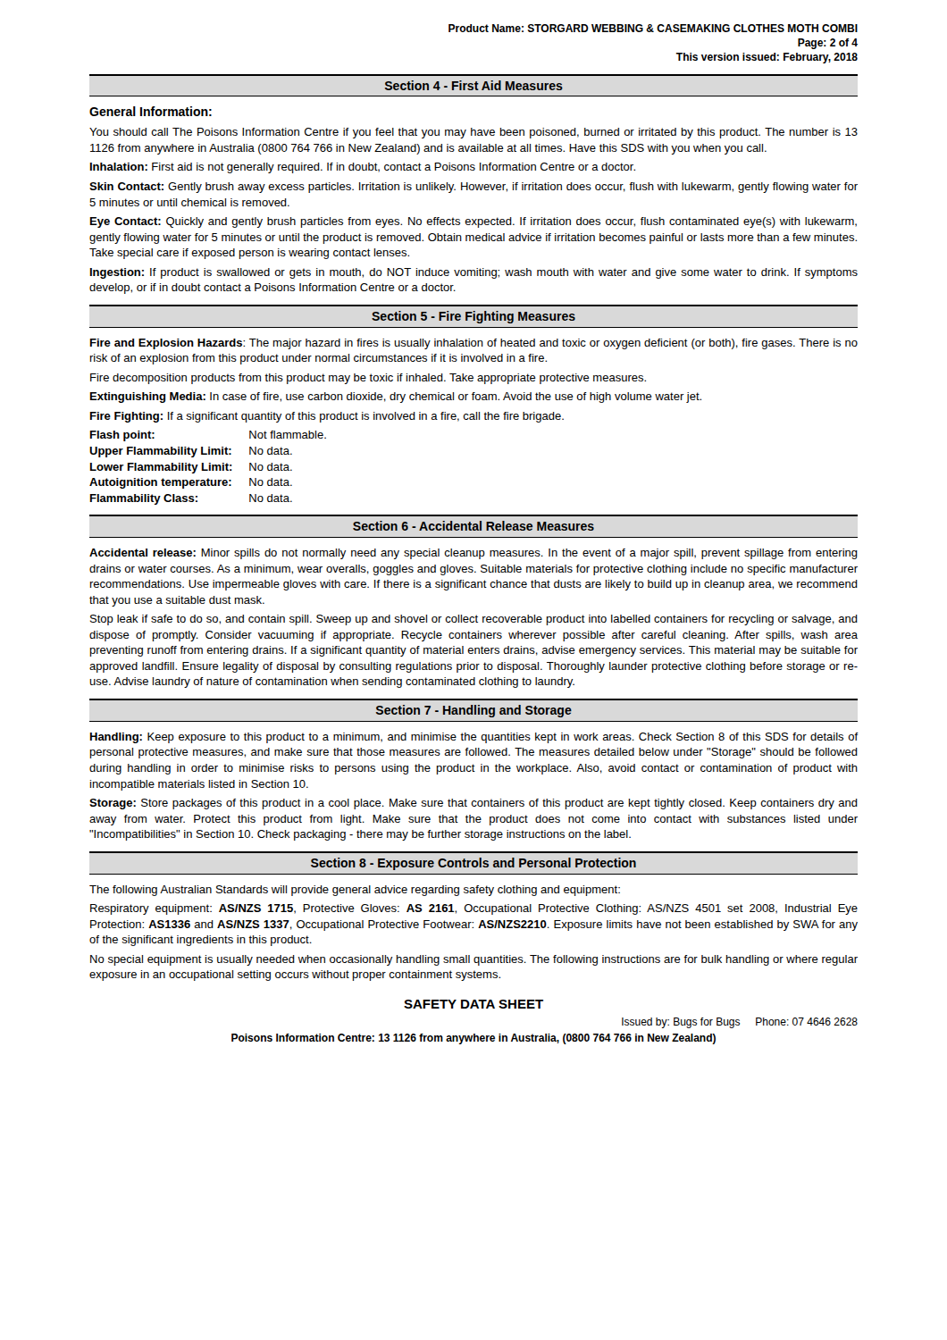Product Name: STORGARD WEBBING & CASEMAKING CLOTHES MOTH COMBI Page: 2 of 4 This version issued: February, 2018
Section 4 - First Aid Measures
General Information:
You should call The Poisons Information Centre if you feel that you may have been poisoned, burned or irritated by this product. The number is 13 1126 from anywhere in Australia (0800 764 766 in New Zealand) and is available at all times. Have this SDS with you when you call.
Inhalation: First aid is not generally required. If in doubt, contact a Poisons Information Centre or a doctor.
Skin Contact: Gently brush away excess particles. Irritation is unlikely. However, if irritation does occur, flush with lukewarm, gently flowing water for 5 minutes or until chemical is removed.
Eye Contact: Quickly and gently brush particles from eyes. No effects expected. If irritation does occur, flush contaminated eye(s) with lukewarm, gently flowing water for 5 minutes or until the product is removed. Obtain medical advice if irritation becomes painful or lasts more than a few minutes. Take special care if exposed person is wearing contact lenses.
Ingestion: If product is swallowed or gets in mouth, do NOT induce vomiting; wash mouth with water and give some water to drink. If symptoms develop, or if in doubt contact a Poisons Information Centre or a doctor.
Section 5 - Fire Fighting Measures
Fire and Explosion Hazards: The major hazard in fires is usually inhalation of heated and toxic or oxygen deficient (or both), fire gases. There is no risk of an explosion from this product under normal circumstances if it is involved in a fire.
Fire decomposition products from this product may be toxic if inhaled. Take appropriate protective measures.
Extinguishing Media: In case of fire, use carbon dioxide, dry chemical or foam. Avoid the use of high volume water jet.
Fire Fighting: If a significant quantity of this product is involved in a fire, call the fire brigade.
| Flash point: | Not flammable. |
| Upper Flammability Limit: | No data. |
| Lower Flammability Limit: | No data. |
| Autoignition temperature: | No data. |
| Flammability Class: | No data. |
Section 6 - Accidental Release Measures
Accidental release: Minor spills do not normally need any special cleanup measures. In the event of a major spill, prevent spillage from entering drains or water courses. As a minimum, wear overalls, goggles and gloves. Suitable materials for protective clothing include no specific manufacturer recommendations. Use impermeable gloves with care. If there is a significant chance that dusts are likely to build up in cleanup area, we recommend that you use a suitable dust mask.
Stop leak if safe to do so, and contain spill. Sweep up and shovel or collect recoverable product into labelled containers for recycling or salvage, and dispose of promptly. Consider vacuuming if appropriate. Recycle containers wherever possible after careful cleaning. After spills, wash area preventing runoff from entering drains. If a significant quantity of material enters drains, advise emergency services. This material may be suitable for approved landfill. Ensure legality of disposal by consulting regulations prior to disposal. Thoroughly launder protective clothing before storage or re-use. Advise laundry of nature of contamination when sending contaminated clothing to laundry.
Section 7 - Handling and Storage
Handling: Keep exposure to this product to a minimum, and minimise the quantities kept in work areas. Check Section 8 of this SDS for details of personal protective measures, and make sure that those measures are followed. The measures detailed below under "Storage" should be followed during handling in order to minimise risks to persons using the product in the workplace. Also, avoid contact or contamination of product with incompatible materials listed in Section 10.
Storage: Store packages of this product in a cool place. Make sure that containers of this product are kept tightly closed. Keep containers dry and away from water. Protect this product from light. Make sure that the product does not come into contact with substances listed under "Incompatibilities" in Section 10. Check packaging - there may be further storage instructions on the label.
Section 8 - Exposure Controls and Personal Protection
The following Australian Standards will provide general advice regarding safety clothing and equipment:
Respiratory equipment: AS/NZS 1715, Protective Gloves: AS 2161, Occupational Protective Clothing: AS/NZS 4501 set 2008, Industrial Eye Protection: AS1336 and AS/NZS 1337, Occupational Protective Footwear: AS/NZS2210. Exposure limits have not been established by SWA for any of the significant ingredients in this product.
No special equipment is usually needed when occasionally handling small quantities. The following instructions are for bulk handling or where regular exposure in an occupational setting occurs without proper containment systems.
SAFETY DATA SHEET Issued by: Bugs for Bugs Phone: 07 4646 2628 Poisons Information Centre: 13 1126 from anywhere in Australia, (0800 764 766 in New Zealand)